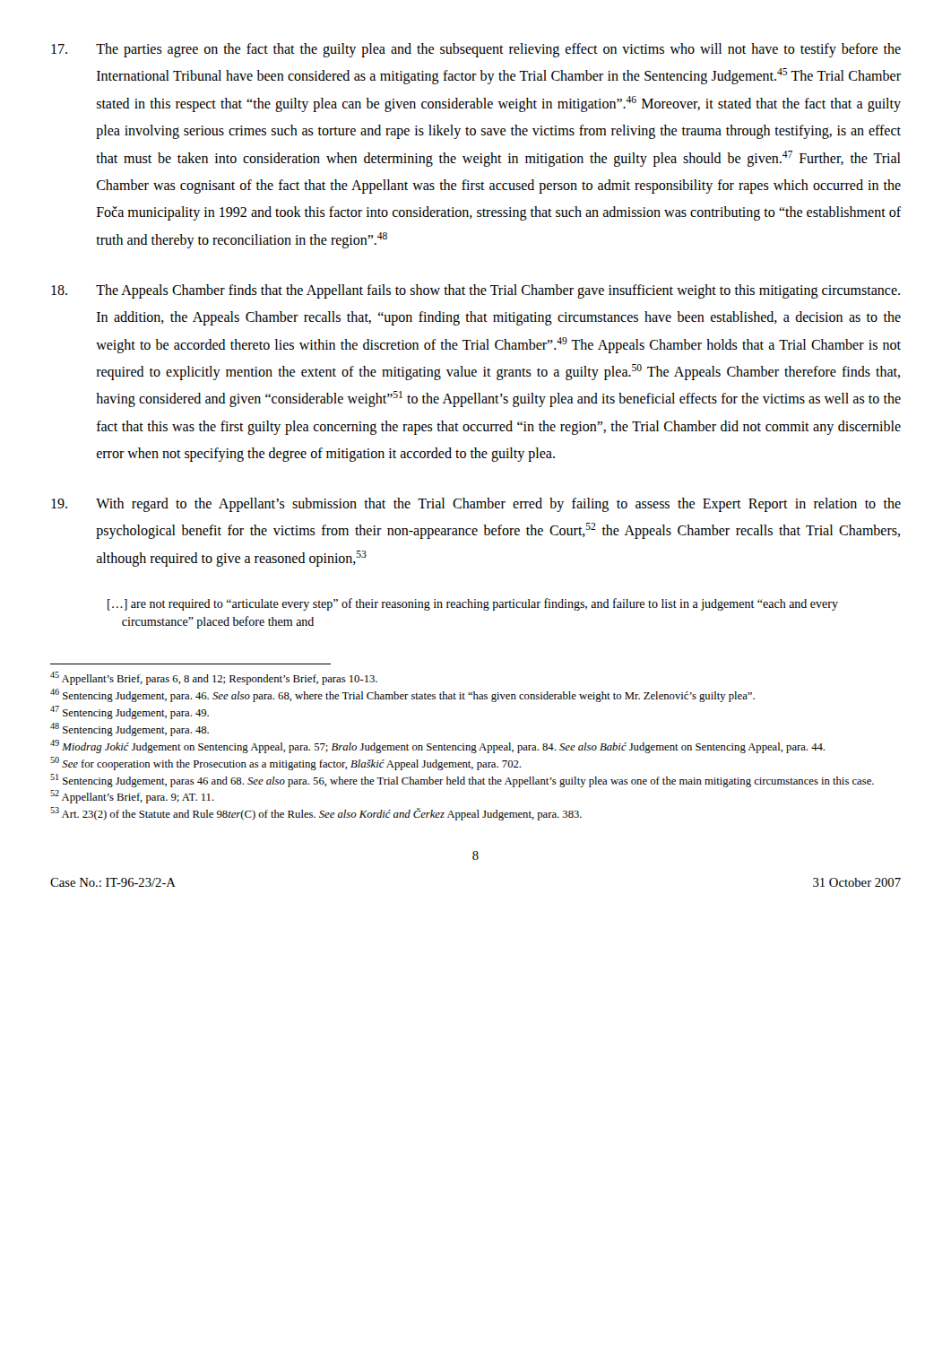17. The parties agree on the fact that the guilty plea and the subsequent relieving effect on victims who will not have to testify before the International Tribunal have been considered as a mitigating factor by the Trial Chamber in the Sentencing Judgement.45 The Trial Chamber stated in this respect that “the guilty plea can be given considerable weight in mitigation”.46 Moreover, it stated that the fact that a guilty plea involving serious crimes such as torture and rape is likely to save the victims from reliving the trauma through testifying, is an effect that must be taken into consideration when determining the weight in mitigation the guilty plea should be given.47 Further, the Trial Chamber was cognisant of the fact that the Appellant was the first accused person to admit responsibility for rapes which occurred in the Foča municipality in 1992 and took this factor into consideration, stressing that such an admission was contributing to “the establishment of truth and thereby to reconciliation in the region”.48
18. The Appeals Chamber finds that the Appellant fails to show that the Trial Chamber gave insufficient weight to this mitigating circumstance. In addition, the Appeals Chamber recalls that, “upon finding that mitigating circumstances have been established, a decision as to the weight to be accorded thereto lies within the discretion of the Trial Chamber”.49 The Appeals Chamber holds that a Trial Chamber is not required to explicitly mention the extent of the mitigating value it grants to a guilty plea.50 The Appeals Chamber therefore finds that, having considered and given “considerable weight”51 to the Appellant’s guilty plea and its beneficial effects for the victims as well as to the fact that this was the first guilty plea concerning the rapes that occurred “in the region”, the Trial Chamber did not commit any discernible error when not specifying the degree of mitigation it accorded to the guilty plea.
19. With regard to the Appellant’s submission that the Trial Chamber erred by failing to assess the Expert Report in relation to the psychological benefit for the victims from their non-appearance before the Court,52 the Appeals Chamber recalls that Trial Chambers, although required to give a reasoned opinion,53
[…] are not required to “articulate every step” of their reasoning in reaching particular findings, and failure to list in a judgement “each and every circumstance” placed before them and
45 Appellant’s Brief, paras 6, 8 and 12; Respondent’s Brief, paras 10-13.
46 Sentencing Judgement, para. 46. See also para. 68, where the Trial Chamber states that it “has given considerable weight to Mr. Zelenović’s guilty plea”.
47 Sentencing Judgement, para. 49.
48 Sentencing Judgement, para. 48.
49 Miodrag Jokić Judgement on Sentencing Appeal, para. 57; Bralo Judgement on Sentencing Appeal, para. 84. See also Babić Judgement on Sentencing Appeal, para. 44.
50 See for cooperation with the Prosecution as a mitigating factor, Blaškić Appeal Judgement, para. 702.
51 Sentencing Judgement, paras 46 and 68. See also para. 56, where the Trial Chamber held that the Appellant’s guilty plea was one of the main mitigating circumstances in this case.
52 Appellant’s Brief, para. 9; AT. 11.
53 Art. 23(2) of the Statute and Rule 98ter(C) of the Rules. See also Kordić and Čerkez Appeal Judgement, para. 383.
8
Case No.: IT-96-23/2-A 31 October 2007